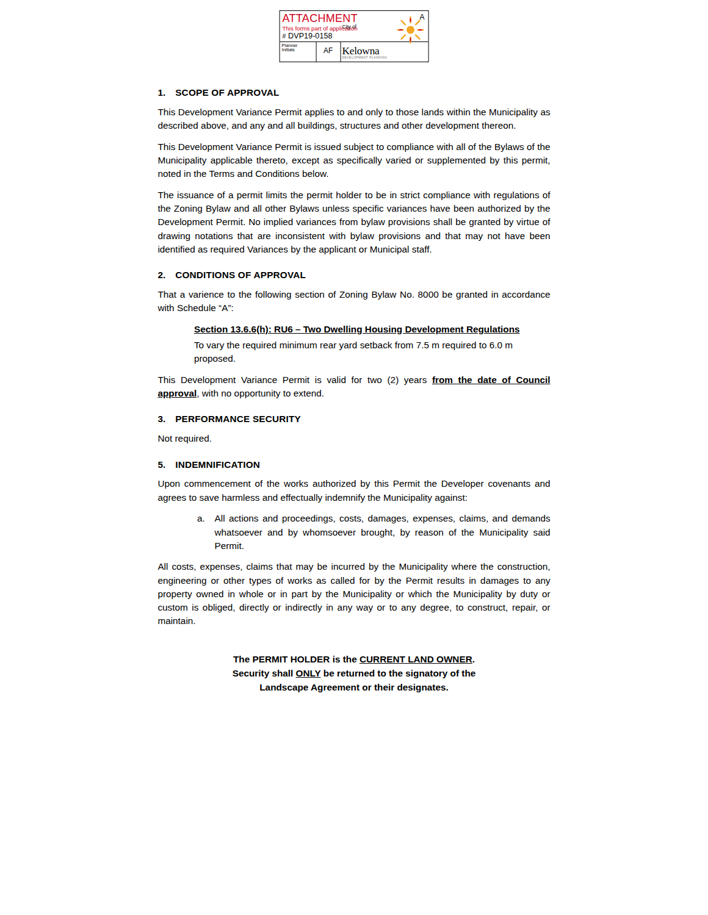ATTACHMENT A
This forms part of application
# DVP19-0158
Planner
Initials
AF
City of
Kelowna
Development Planning
1. SCOPE OF APPROVAL
This Development Variance Permit applies to and only to those lands within the Municipality as described above, and any and all buildings, structures and other development thereon.
This Development Variance Permit is issued subject to compliance with all of the Bylaws of the Municipality applicable thereto, except as specifically varied or supplemented by this permit, noted in the Terms and Conditions below.
The issuance of a permit limits the permit holder to be in strict compliance with regulations of the Zoning Bylaw and all other Bylaws unless specific variances have been authorized by the Development Permit. No implied variances from bylaw provisions shall be granted by virtue of drawing notations that are inconsistent with bylaw provisions and that may not have been identified as required Variances by the applicant or Municipal staff.
2. CONDITIONS OF APPROVAL
That a varience to the following section of Zoning Bylaw No. 8000 be granted in accordance with Schedule “A”:
Section 13.6.6(h): RU6 – Two Dwelling Housing Development Regulations
To vary the required minimum rear yard setback from 7.5 m required to 6.0 m proposed.
This Development Variance Permit is valid for two (2) years from the date of Council approval, with no opportunity to extend.
3. PERFORMANCE SECURITY
Not required.
5. INDEMNIFICATION
Upon commencement of the works authorized by this Permit the Developer covenants and agrees to save harmless and effectually indemnify the Municipality against:
All actions and proceedings, costs, damages, expenses, claims, and demands whatsoever and by whomsoever brought, by reason of the Municipality said Permit.
All costs, expenses, claims that may be incurred by the Municipality where the construction, engineering or other types of works as called for by the Permit results in damages to any property owned in whole or in part by the Municipality or which the Municipality by duty or custom is obliged, directly or indirectly in any way or to any degree, to construct, repair, or maintain.
The PERMIT HOLDER is the CURRENT LAND OWNER.
Security shall ONLY be returned to the signatory of the
Landscape Agreement or their designates.